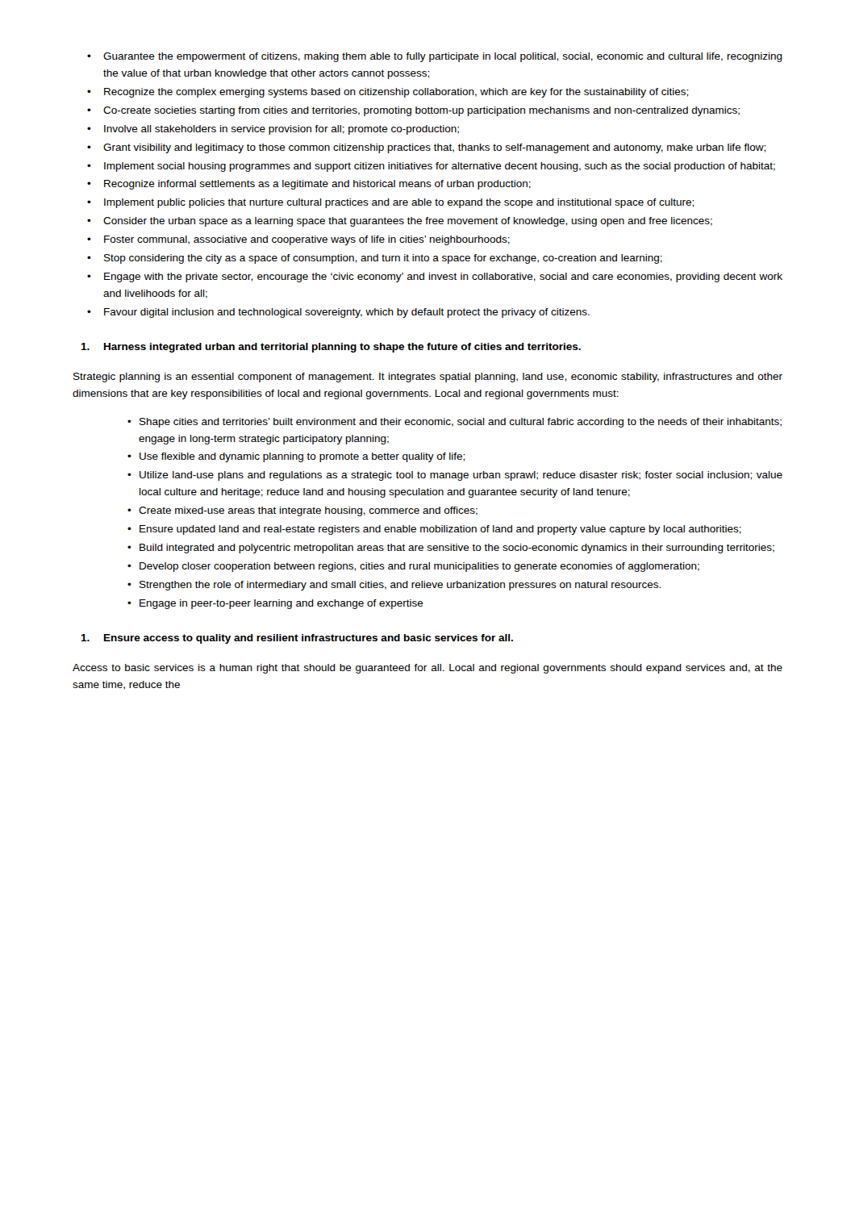Guarantee the empowerment of citizens, making them able to fully participate in local political, social, economic and cultural life, recognizing the value of that urban knowledge that other actors cannot possess;
Recognize the complex emerging systems based on citizenship collaboration, which are key for the sustainability of cities;
Co-create societies starting from cities and territories, promoting bottom-up participation mechanisms and non-centralized dynamics;
Involve all stakeholders in service provision for all; promote co-production;
Grant visibility and legitimacy to those common citizenship practices that, thanks to self-management and autonomy, make urban life flow;
Implement social housing programmes and support citizen initiatives for alternative decent housing, such as the social production of habitat;
Recognize informal settlements as a legitimate and historical means of urban production;
Implement public policies that nurture cultural practices and are able to expand the scope and institutional space of culture;
Consider the urban space as a learning space that guarantees the free movement of knowledge, using open and free licences;
Foster communal, associative and cooperative ways of life in cities’ neighbourhoods;
Stop considering the city as a space of consumption, and turn it into a space for exchange, co-creation and learning;
Engage with the private sector, encourage the ‘civic economy’ and invest in collaborative, social and care economies, providing decent work and livelihoods for all;
Favour digital inclusion and technological sovereignty, which by default protect the privacy of citizens.
Harness integrated urban and territorial planning to shape the future of cities and territories.
Strategic planning is an essential component of management. It integrates spatial planning, land use, economic stability, infrastructures and other dimensions that are key responsibilities of local and regional governments. Local and regional governments must:
Shape cities and territories’ built environment and their economic, social and cultural fabric according to the needs of their inhabitants; engage in long-term strategic participatory planning;
Use flexible and dynamic planning to promote a better quality of life;
Utilize land-use plans and regulations as a strategic tool to manage urban sprawl; reduce disaster risk; foster social inclusion; value local culture and heritage; reduce land and housing speculation and guarantee security of land tenure;
Create mixed-use areas that integrate housing, commerce and offices;
Ensure updated land and real-estate registers and enable mobilization of land and property value capture by local authorities;
Build integrated and polycentric metropolitan areas that are sensitive to the socio-economic dynamics in their surrounding territories;
Develop closer cooperation between regions, cities and rural municipalities to generate economies of agglomeration;
Strengthen the role of intermediary and small cities, and relieve urbanization pressures on natural resources.
Engage in peer-to-peer learning and exchange of expertise
Ensure access to quality and resilient infrastructures and basic services for all.
Access to basic services is a human right that should be guaranteed for all. Local and regional governments should expand services and, at the same time, reduce the